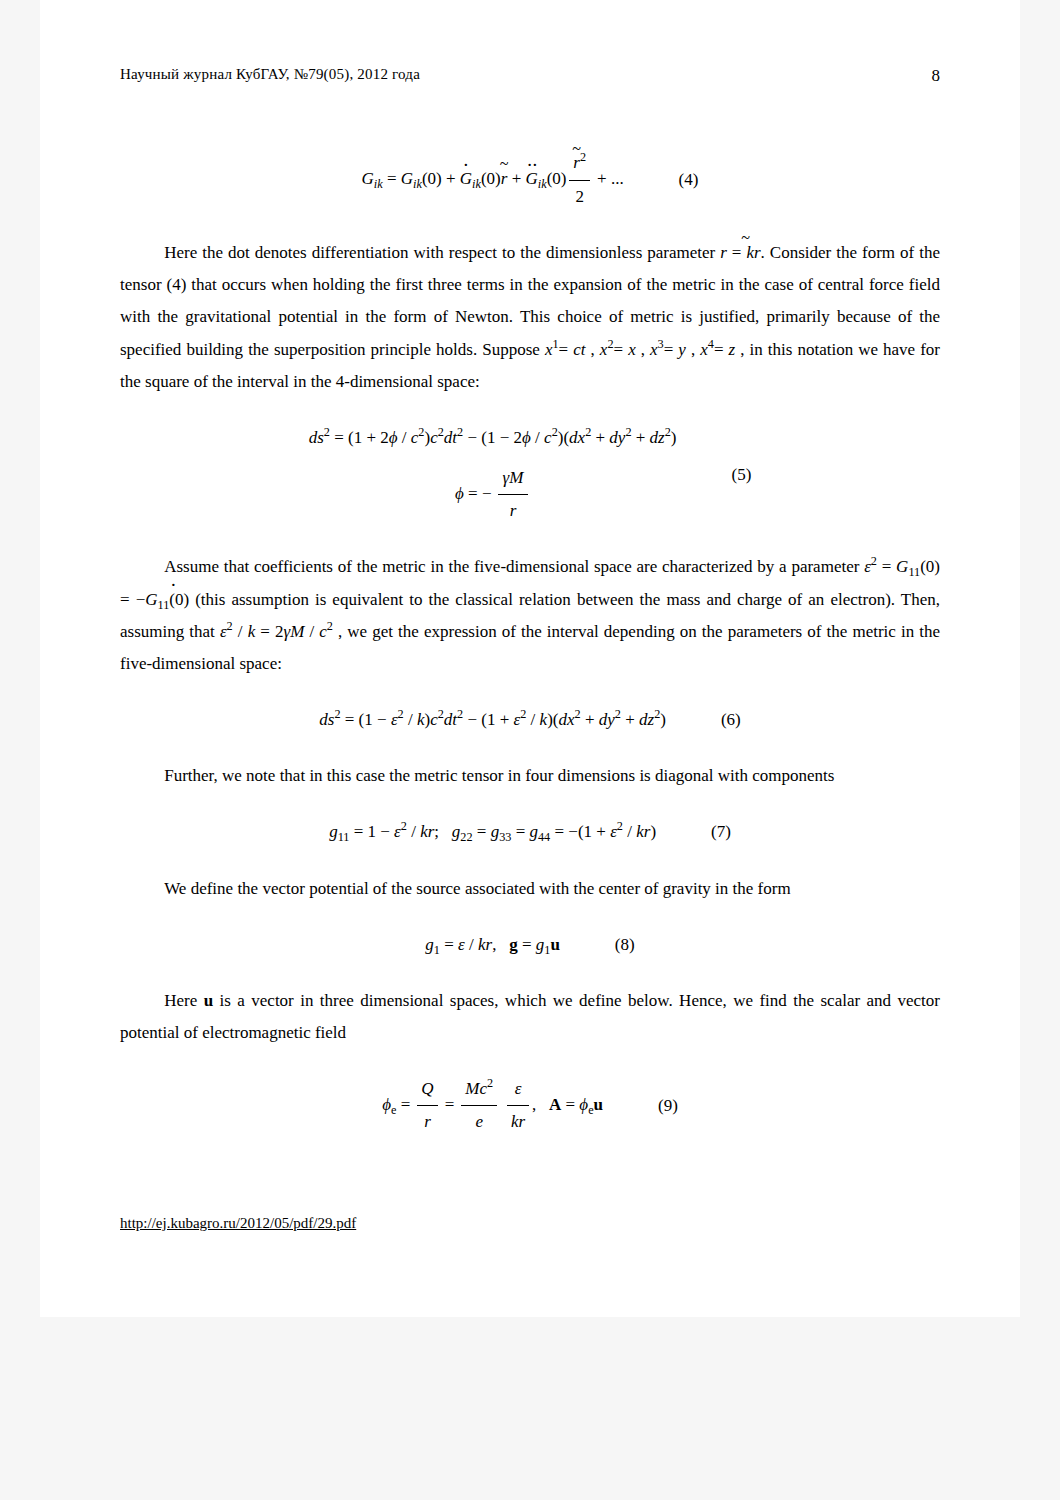Научный журнал КубГАУ, №79(05), 2012 года
8
Gik = Gik(0) + Gik(0)r + Gik(0)r22 + ...
(4)
Here the dot denotes differentiation with respect to the dimensionless parameter r = kr. Consider the form of the tensor (4) that occurs when holding the first three terms in the expansion of the metric in the case of central force field with the gravitational potential in the form of Newton. This choice of metric is justified, primarily because of the specified building the superposition principle holds. Suppose x1= ct , x2= x , x3= y , x4= z , in this notation we have for the square of the interval in the 4-dimensional space:
ds2 = (1 + 2ϕ / c2)c2dt2 − (1 − 2ϕ / c2)(dx2 + dy2 + dz2) ϕ = − γM r
(5)
Assume that coefficients of the metric in the five-dimensional space are characterized by a parameter ε2 = G11(0) = −G11(0) (this assumption is equivalent to the classical relation between the mass and charge of an electron). Then, assuming that ε2 / k = 2γM / c2 , we get the expression of the interval depending on the parameters of the metric in the five-dimensional space:
ds2 = (1 − ε2 / k)c2dt2 − (1 + ε2 / k)(dx2 + dy2 + dz2)
(6)
Further, we note that in this case the metric tensor in four dimensions is diagonal with components
g11 = 1 − ε2 / kr; g22 = g33 = g44 = −(1 + ε2 / kr)
(7)
We define the vector potential of the source associated with the center of gravity in the form
g1 = ε / kr, g = g1u
(8)
Here u is a vector in three dimensional spaces, which we define below. Hence, we find the scalar and vector potential of electromagnetic field
ϕe = Qr = Mc2 e εkr, A = ϕeu
(9)
http://ej.kubagro.ru/2012/05/pdf/29.pdf